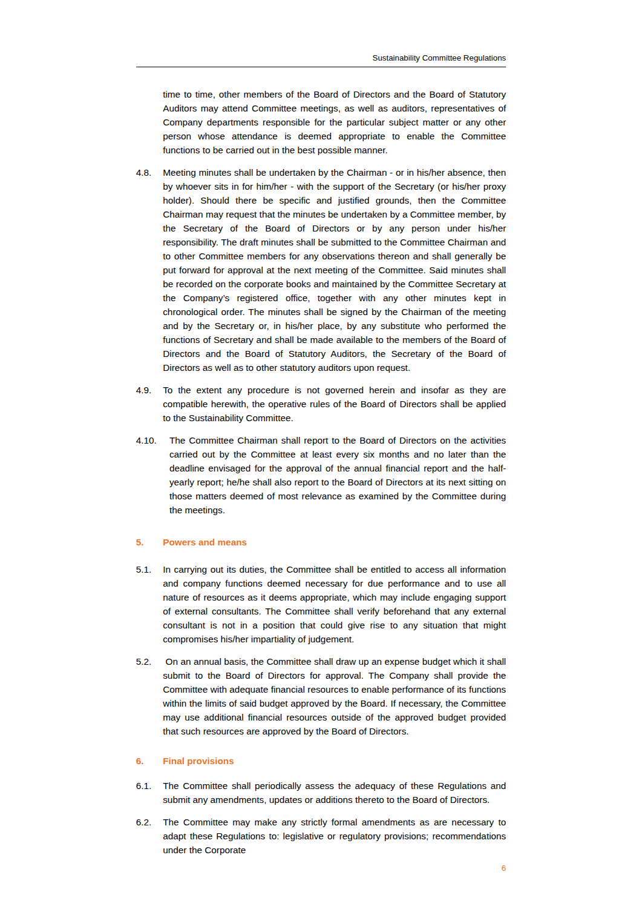Sustainability Committee Regulations
time to time, other members of the Board of Directors and the Board of Statutory Auditors may attend Committee meetings, as well as auditors, representatives of Company departments responsible for the particular subject matter or any other person whose attendance is deemed appropriate to enable the Committee functions to be carried out in the best possible manner.
4.8.
Meeting minutes shall be undertaken by the Chairman - or in his/her absence, then by whoever sits in for him/her - with the support of the Secretary (or his/her proxy holder). Should there be specific and justified grounds, then the Committee Chairman may request that the minutes be undertaken by a Committee member, by the Secretary of the Board of Directors or by any person under his/her responsibility. The draft minutes shall be submitted to the Committee Chairman and to other Committee members for any observations thereon and shall generally be put forward for approval at the next meeting of the Committee. Said minutes shall be recorded on the corporate books and maintained by the Committee Secretary at the Company’s registered office, together with any other minutes kept in chronological order. The minutes shall be signed by the Chairman of the meeting and by the Secretary or, in his/her place, by any substitute who performed the functions of Secretary and shall be made available to the members of the Board of Directors and the Board of Statutory Auditors, the Secretary of the Board of Directors as well as to other statutory auditors upon request.
4.9.
To the extent any procedure is not governed herein and insofar as they are compatible herewith, the operative rules of the Board of Directors shall be applied to the Sustainability Committee.
4.10.
The Committee Chairman shall report to the Board of Directors on the activities carried out by the Committee at least every six months and no later than the deadline envisaged for the approval of the annual financial report and the half-yearly report; he/he shall also report to the Board of Directors at its next sitting on those matters deemed of most relevance as examined by the Committee during the meetings.
5. Powers and means
5.1.
In carrying out its duties, the Committee shall be entitled to access all information and company functions deemed necessary for due performance and to use all nature of resources as it deems appropriate, which may include engaging support of external consultants. The Committee shall verify beforehand that any external consultant is not in a position that could give rise to any situation that might compromises his/her impartiality of judgement.
5.2.
On an annual basis, the Committee shall draw up an expense budget which it shall submit to the Board of Directors for approval. The Company shall provide the Committee with adequate financial resources to enable performance of its functions within the limits of said budget approved by the Board. If necessary, the Committee may use additional financial resources outside of the approved budget provided that such resources are approved by the Board of Directors.
6. Final provisions
6.1.
The Committee shall periodically assess the adequacy of these Regulations and submit any amendments, updates or additions thereto to the Board of Directors.
6.2.
The Committee may make any strictly formal amendments as are necessary to adapt these Regulations to: legislative or regulatory provisions; recommendations under the Corporate
6